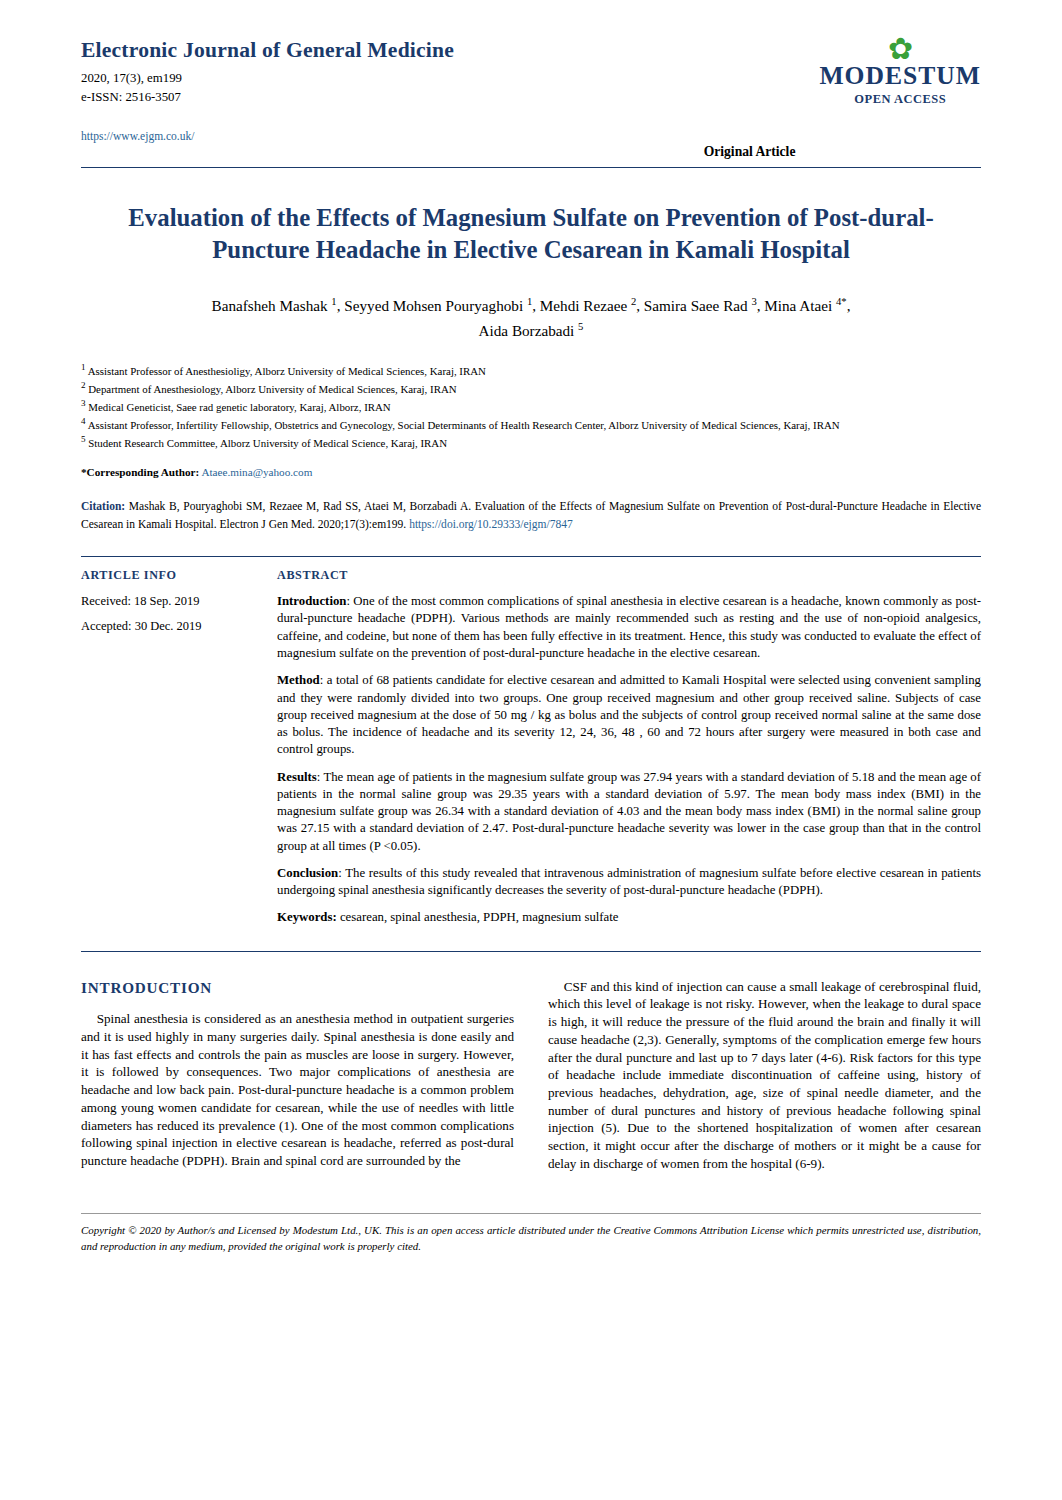Electronic Journal of General Medicine
2020, 17(3), em199
e-ISSN: 2516-3507
https://www.ejgm.co.uk/
Original Article
✿
MODESTUM
OPEN ACCESS
Evaluation of the Effects of Magnesium Sulfate on Prevention of Post-dural-Puncture Headache in Elective Cesarean in Kamali Hospital
Banafsheh Mashak 1, Seyyed Mohsen Pouryaghobi 1, Mehdi Rezaee 2, Samira Saee Rad 3, Mina Ataei 4*,
Aida Borzabadi 5
1 Assistant Professor of Anesthesioligy, Alborz University of Medical Sciences, Karaj, IRAN
2 Department of Anesthesiology, Alborz University of Medical Sciences, Karaj, IRAN
3 Medical Geneticist, Saee rad genetic laboratory, Karaj, Alborz, IRAN
4 Assistant Professor, Infertility Fellowship, Obstetrics and Gynecology, Social Determinants of Health Research Center, Alborz University of Medical Sciences, Karaj, IRAN
5 Student Research Committee, Alborz University of Medical Science, Karaj, IRAN
*Corresponding Author: Ataee.mina@yahoo.com
Citation: Mashak B, Pouryaghobi SM, Rezaee M, Rad SS, Ataei M, Borzabadi A. Evaluation of the Effects of Magnesium Sulfate on Prevention of Post-dural-Puncture Headache in Elective Cesarean in Kamali Hospital. Electron J Gen Med. 2020;17(3):em199. https://doi.org/10.29333/ejgm/7847
ARTICLE INFO
Received: 18 Sep. 2019
Accepted: 30 Dec. 2019
ABSTRACT
Introduction: One of the most common complications of spinal anesthesia in elective cesarean is a headache, known commonly as post-dural-puncture headache (PDPH). Various methods are mainly recommended such as resting and the use of non-opioid analgesics, caffeine, and codeine, but none of them has been fully effective in its treatment. Hence, this study was conducted to evaluate the effect of magnesium sulfate on the prevention of post-dural-puncture headache in the elective cesarean.
Method: a total of 68 patients candidate for elective cesarean and admitted to Kamali Hospital were selected using convenient sampling and they were randomly divided into two groups. One group received magnesium and other group received saline. Subjects of case group received magnesium at the dose of 50 mg / kg as bolus and the subjects of control group received normal saline at the same dose as bolus. The incidence of headache and its severity 12, 24, 36, 48 , 60 and 72 hours after surgery were measured in both case and control groups.
Results: The mean age of patients in the magnesium sulfate group was 27.94 years with a standard deviation of 5.18 and the mean age of patients in the normal saline group was 29.35 years with a standard deviation of 5.97. The mean body mass index (BMI) in the magnesium sulfate group was 26.34 with a standard deviation of 4.03 and the mean body mass index (BMI) in the normal saline group was 27.15 with a standard deviation of 2.47. Post-dural-puncture headache severity was lower in the case group than that in the control group at all times (P <0.05).
Conclusion: The results of this study revealed that intravenous administration of magnesium sulfate before elective cesarean in patients undergoing spinal anesthesia significantly decreases the severity of post-dural-puncture headache (PDPH).
Keywords: cesarean, spinal anesthesia, PDPH, magnesium sulfate
INTRODUCTION
Spinal anesthesia is considered as an anesthesia method in outpatient surgeries and it is used highly in many surgeries daily. Spinal anesthesia is done easily and it has fast effects and controls the pain as muscles are loose in surgery. However, it is followed by consequences. Two major complications of anesthesia are headache and low back pain. Post-dural-puncture headache is a common problem among young women candidate for cesarean, while the use of needles with little diameters has reduced its prevalence (1). One of the most common complications following spinal injection in elective cesarean is headache, referred as post-dural puncture headache (PDPH). Brain and spinal cord are surrounded by the
CSF and this kind of injection can cause a small leakage of cerebrospinal fluid, which this level of leakage is not risky. However, when the leakage to dural space is high, it will reduce the pressure of the fluid around the brain and finally it will cause headache (2,3). Generally, symptoms of the complication emerge few hours after the dural puncture and last up to 7 days later (4-6). Risk factors for this type of headache include immediate discontinuation of caffeine using, history of previous headaches, dehydration, age, size of spinal needle diameter, and the number of dural punctures and history of previous headache following spinal injection (5). Due to the shortened hospitalization of women after cesarean section, it might occur after the discharge of mothers or it might be a cause for delay in discharge of women from the hospital (6-9).
Copyright © 2020 by Author/s and Licensed by Modestum Ltd., UK. This is an open access article distributed under the Creative Commons Attribution License which permits unrestricted use, distribution, and reproduction in any medium, provided the original work is properly cited.